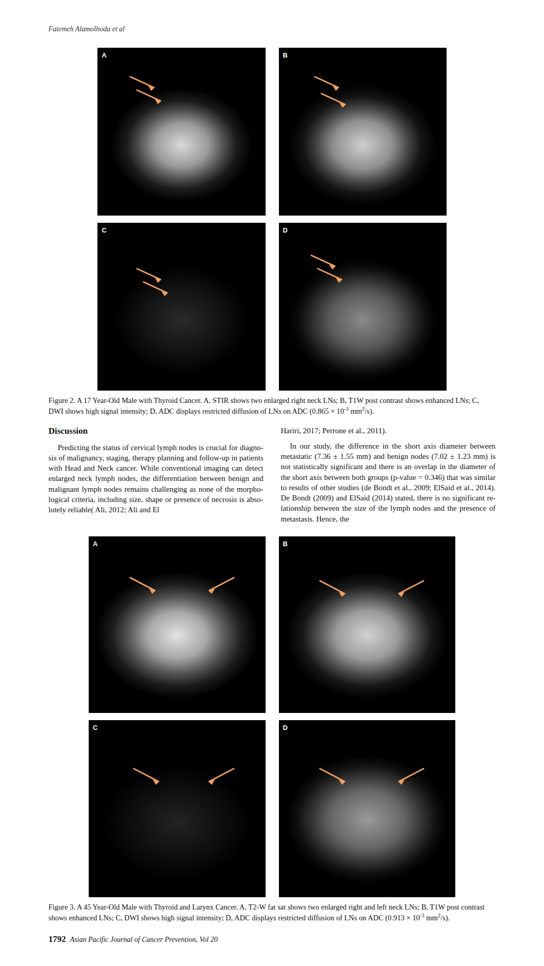Fatemeh Alamolhoda et al
A
B
C
D
Figure 2. A 17 Year-Old Male with Thyroid Cancer. A, STIR shows two enlarged right neck LNs; B, T1W post contrast shows enhanced LNs; C, DWI shows high signal intensity; D, ADC displays restricted diffusion of LNs on ADC (0.865 × 10-3 mm2/s).
Discussion
Predicting the status of cervical lymph nodes is crucial for diagnosis of malignancy, staging, therapy planning and follow-up in patients with Head and Neck cancer. While conventional imaging can detect enlarged neck lymph nodes, the differentiation between benign and malignant lymph nodes remains challenging as none of the morphological criteria, including size, shape or presence of necrosis is absolutely reliable( Ali, 2012; Ali and El
Hariri, 2017; Perrone et al., 2011).
In our study, the difference in the short axis diameter between metastatic (7.36 ± 1.55 mm) and benign nodes (7.02 ± 1.23 mm) is not statistically significant and there is an overlap in the diameter of the short axis between both groups (p-value = 0.346) that was similar to results of other studies (de Bondt et al., 2009; ElSaid et al., 2014). De Bondt (2009) and ElSaid (2014) stated, there is no significant relationship between the size of the lymph nodes and the presence of metastasis. Hence, the
A
B
C
D
Figure 3. A 45 Year-Old Male with Thyroid and Larynx Cancer. A, T2-W fat sat shows two enlarged right and left neck LNs; B, T1W post contrast shows enhanced LNs; C, DWI shows high signal intensity; D, ADC displays restricted diffusion of LNs on ADC (0.913 × 10-3 mm2/s).
1792 Asian Pacific Journal of Cancer Prevention, Vol 20